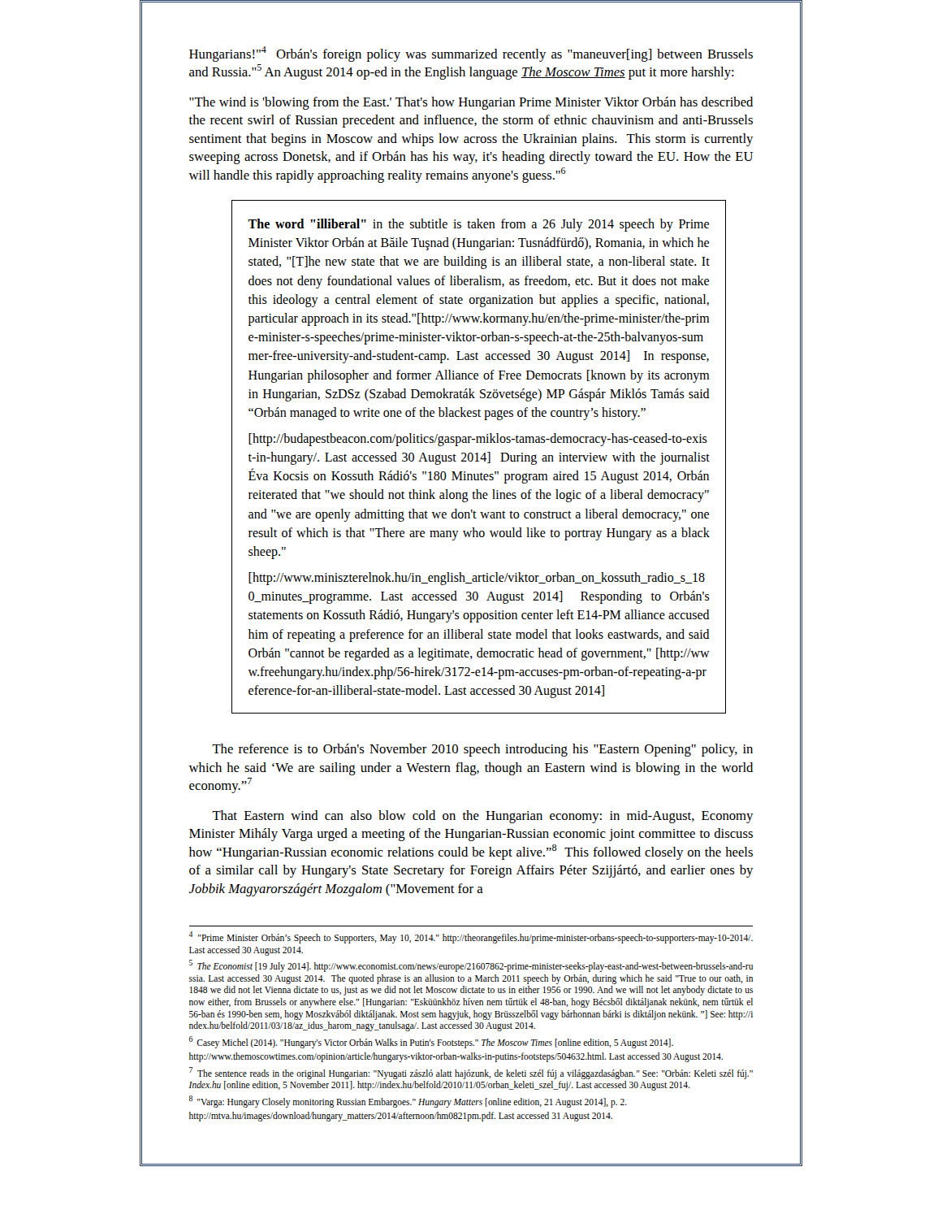Hungarians!"4 Orbán's foreign policy was summarized recently as "maneuver[ing] between Brussels and Russia."5 An August 2014 op-ed in the English language The Moscow Times put it more harshly:
"The wind is 'blowing from the East.' That's how Hungarian Prime Minister Viktor Orbán has described the recent swirl of Russian precedent and influence, the storm of ethnic chauvinism and anti-Brussels sentiment that begins in Moscow and whips low across the Ukrainian plains. This storm is currently sweeping across Donetsk, and if Orbán has his way, it's heading directly toward the EU. How the EU will handle this rapidly approaching reality remains anyone's guess."6
The word "illiberal" in the subtitle is taken from a 26 July 2014 speech by Prime Minister Viktor Orbán at Băile Tuşnad (Hungarian: Tusnádfürdő), Romania, in which he stated, "[T]he new state that we are building is an illiberal state, a non-liberal state. It does not deny foundational values of liberalism, as freedom, etc. But it does not make this ideology a central element of state organization but applies a specific, national, particular approach in its stead."[http://www.kormany.hu/en/the-prime-minister/the-prime-minister-s-speeches/prime-minister-viktor-orban-s-speech-at-the-25th-balvanyos-summer-free-university-and-student-camp. Last accessed 30 August 2014] In response, Hungarian philosopher and former Alliance of Free Democrats [known by its acronym in Hungarian, SzDSz (Szabad Demokraták Szövetsége) MP Gáspár Miklós Tamás said “Orbán managed to write one of the blackest pages of the country’s history.”
[http://budapestbeacon.com/politics/gaspar-miklos-tamas-democracy-has-ceased-to-exist-in-hungary/. Last accessed 30 August 2014] During an interview with the journalist Éva Kocsis on Kossuth Rádió's "180 Minutes" program aired 15 August 2014, Orbán reiterated that "we should not think along the lines of the logic of a liberal democracy" and "we are openly admitting that we don't want to construct a liberal democracy," one result of which is that "There are many who would like to portray Hungary as a black sheep."
[http://www.miniszterelnok.hu/in_english_article/viktor_orban_on_kossuth_radio_s_180_minutes_programme. Last accessed 30 August 2014] Responding to Orbán's statements on Kossuth Rádió, Hungary's opposition center left E14-PM alliance accused him of repeating a preference for an illiberal state model that looks eastwards, and said Orbán "cannot be regarded as a legitimate, democratic head of government," [http://www.freehungary.hu/index.php/56-hirek/3172-e14-pm-accuses-pm-orban-of-repeating-a-preference-for-an-illiberal-state-model. Last accessed 30 August 2014]
The reference is to Orbán's November 2010 speech introducing his "Eastern Opening" policy, in which he said ‘We are sailing under a Western flag, though an Eastern wind is blowing in the world economy.”7
That Eastern wind can also blow cold on the Hungarian economy: in mid-August, Economy Minister Mihály Varga urged a meeting of the Hungarian-Russian economic joint committee to discuss how “Hungarian-Russian economic relations could be kept alive.”8 This followed closely on the heels of a similar call by Hungary's State Secretary for Foreign Affairs Péter Szijjártó, and earlier ones by Jobbik Magyarországért Mozgalom ("Movement for a
4 "Prime Minister Orbán’s Speech to Supporters, May 10, 2014." http://theorangefiles.hu/prime-minister-orbans-speech-to-supporters-may-10-2014/. Last accessed 30 August 2014.
5 The Economist [19 July 2014]. http://www.economist.com/news/europe/21607862-prime-minister-seeks-play-east-and-west-between-brussels-and-russia. Last accessed 30 August 2014. The quoted phrase is an allusion to a March 2011 speech by Orbán, during which he said "True to our oath, in 1848 we did not let Vienna dictate to us, just as we did not let Moscow dictate to us in either 1956 or 1990. And we will not let anybody dictate to us now either, from Brussels or anywhere else." [Hungarian: "Esküünkhöz híven nem tűrtük el 48-ban, hogy Bécsből diktáljanak nekünk, nem tűrtük el 56-ban és 1990-ben sem, hogy Moszkvából diktáljanak. Most sem hagyjuk, hogy Brüsszelből vagy bárhonnan bárki is diktáljon nekünk. ”] See: http://index.hu/belfold/2011/03/18/az_idus_harom_nagy_tanulsaga/. Last accessed 30 August 2014.
6 Casey Michel (2014). "Hungary's Victor Orbán Walks in Putin's Footsteps." The Moscow Times [online edition, 5 August 2014].
http://www.themoscowtimes.com/opinion/article/hungarys-viktor-orban-walks-in-putins-footsteps/504632.html. Last accessed 30 August 2014.
7 The sentence reads in the original Hungarian: "Nyugati zászló alatt hajózunk, de keleti szél fúj a világgazdaságban." See: "Orbán: Keleti szél fúj." Index.hu [online edition, 5 November 2011]. http://index.hu/belfold/2010/11/05/orban_keleti_szel_fuj/. Last accessed 30 August 2014.
8 "Varga: Hungary Closely monitoring Russian Embargoes." Hungary Matters [online edition, 21 August 2014], p. 2.
http://mtva.hu/images/download/hungary_matters/2014/afternoon/hm0821pm.pdf. Last accessed 31 August 2014.